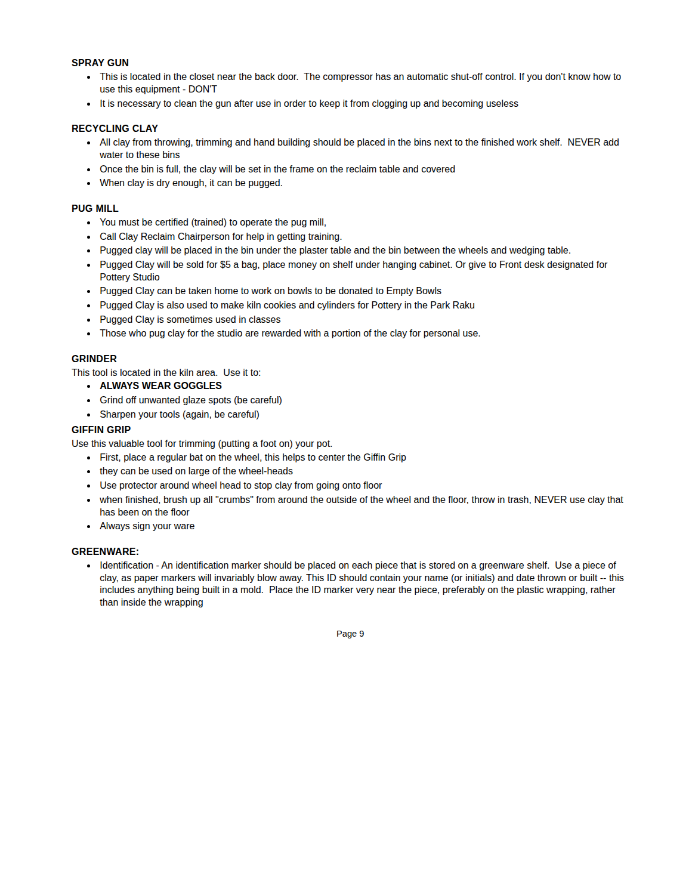SPRAY GUN
This is located in the closet near the back door. The compressor has an automatic shut-off control. If you don't know how to use this equipment - DON'T
It is necessary to clean the gun after use in order to keep it from clogging up and becoming useless
RECYCLING CLAY
All clay from throwing, trimming and hand building should be placed in the bins next to the finished work shelf. NEVER add water to these bins
Once the bin is full, the clay will be set in the frame on the reclaim table and covered
When clay is dry enough, it can be pugged.
PUG MILL
You must be certified (trained) to operate the pug mill,
Call Clay Reclaim Chairperson for help in getting training.
Pugged clay will be placed in the bin under the plaster table and the bin between the wheels and wedging table.
Pugged Clay will be sold for $5 a bag, place money on shelf under hanging cabinet. Or give to Front desk designated for Pottery Studio
Pugged Clay can be taken home to work on bowls to be donated to Empty Bowls
Pugged Clay is also used to make kiln cookies and cylinders for Pottery in the Park Raku
Pugged Clay is sometimes used in classes
Those who pug clay for the studio are rewarded with a portion of the clay for personal use.
GRINDER
This tool is located in the kiln area. Use it to:
ALWAYS WEAR GOGGLES
Grind off unwanted glaze spots (be careful)
Sharpen your tools (again, be careful)
GIFFIN GRIP
Use this valuable tool for trimming (putting a foot on) your pot.
First, place a regular bat on the wheel, this helps to center the Giffin Grip
they can be used on large of the wheel-heads
Use protector around wheel head to stop clay from going onto floor
when finished, brush up all "crumbs" from around the outside of the wheel and the floor, throw in trash, NEVER use clay that has been on the floor
Always sign your ware
GREENWARE:
Identification - An identification marker should be placed on each piece that is stored on a greenware shelf. Use a piece of clay, as paper markers will invariably blow away. This ID should contain your name (or initials) and date thrown or built -- this includes anything being built in a mold. Place the ID marker very near the piece, preferably on the plastic wrapping, rather than inside the wrapping
Page 9